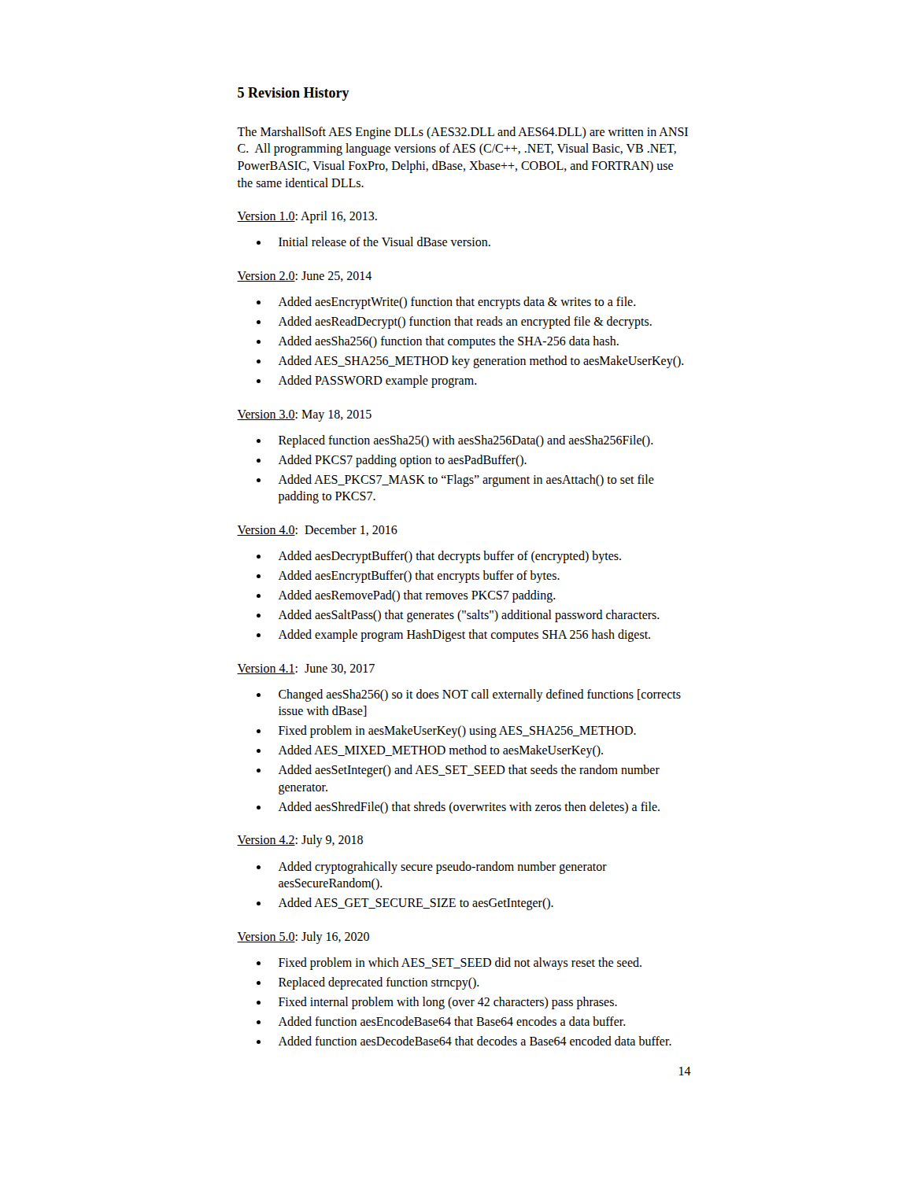5 Revision History
The MarshallSoft AES Engine DLLs (AES32.DLL and AES64.DLL) are written in ANSI C. All programming language versions of AES (C/C++, .NET, Visual Basic, VB .NET, PowerBASIC, Visual FoxPro, Delphi, dBase, Xbase++, COBOL, and FORTRAN) use the same identical DLLs.
Version 1.0: April 16, 2013.
Initial release of the Visual dBase version.
Version 2.0: June 25, 2014
Added aesEncryptWrite() function that encrypts data & writes to a file.
Added aesReadDecrypt() function that reads an encrypted file & decrypts.
Added aesSha256() function that computes the SHA-256 data hash.
Added AES_SHA256_METHOD key generation method to aesMakeUserKey().
Added PASSWORD example program.
Version 3.0: May 18, 2015
Replaced function aesSha25() with aesSha256Data() and aesSha256File().
Added PKCS7 padding option to aesPadBuffer().
Added AES_PKCS7_MASK to “Flags” argument in aesAttach() to set file padding to PKCS7.
Version 4.0: December 1, 2016
Added aesDecryptBuffer() that decrypts buffer of (encrypted) bytes.
Added aesEncryptBuffer() that encrypts buffer of bytes.
Added aesRemovePad() that removes PKCS7 padding.
Added aesSaltPass() that generates ("salts") additional password characters.
Added example program HashDigest that computes SHA 256 hash digest.
Version 4.1: June 30, 2017
Changed aesSha256() so it does NOT call externally defined functions [corrects issue with dBase]
Fixed problem in aesMakeUserKey() using AES_SHA256_METHOD.
Added AES_MIXED_METHOD method to aesMakeUserKey().
Added aesSetInteger() and AES_SET_SEED that seeds the random number generator.
Added aesShredFile() that shreds (overwrites with zeros then deletes) a file.
Version 4.2: July 9, 2018
Added cryptograhically secure pseudo-random number generator aesSecureRandom().
Added AES_GET_SECURE_SIZE to aesGetInteger().
Version 5.0: July 16, 2020
Fixed problem in which AES_SET_SEED did not always reset the seed.
Replaced deprecated function strncpy().
Fixed internal problem with long (over 42 characters) pass phrases.
Added function aesEncodeBase64 that Base64 encodes a data buffer.
Added function aesDecodeBase64 that decodes a Base64 encoded data buffer.
14